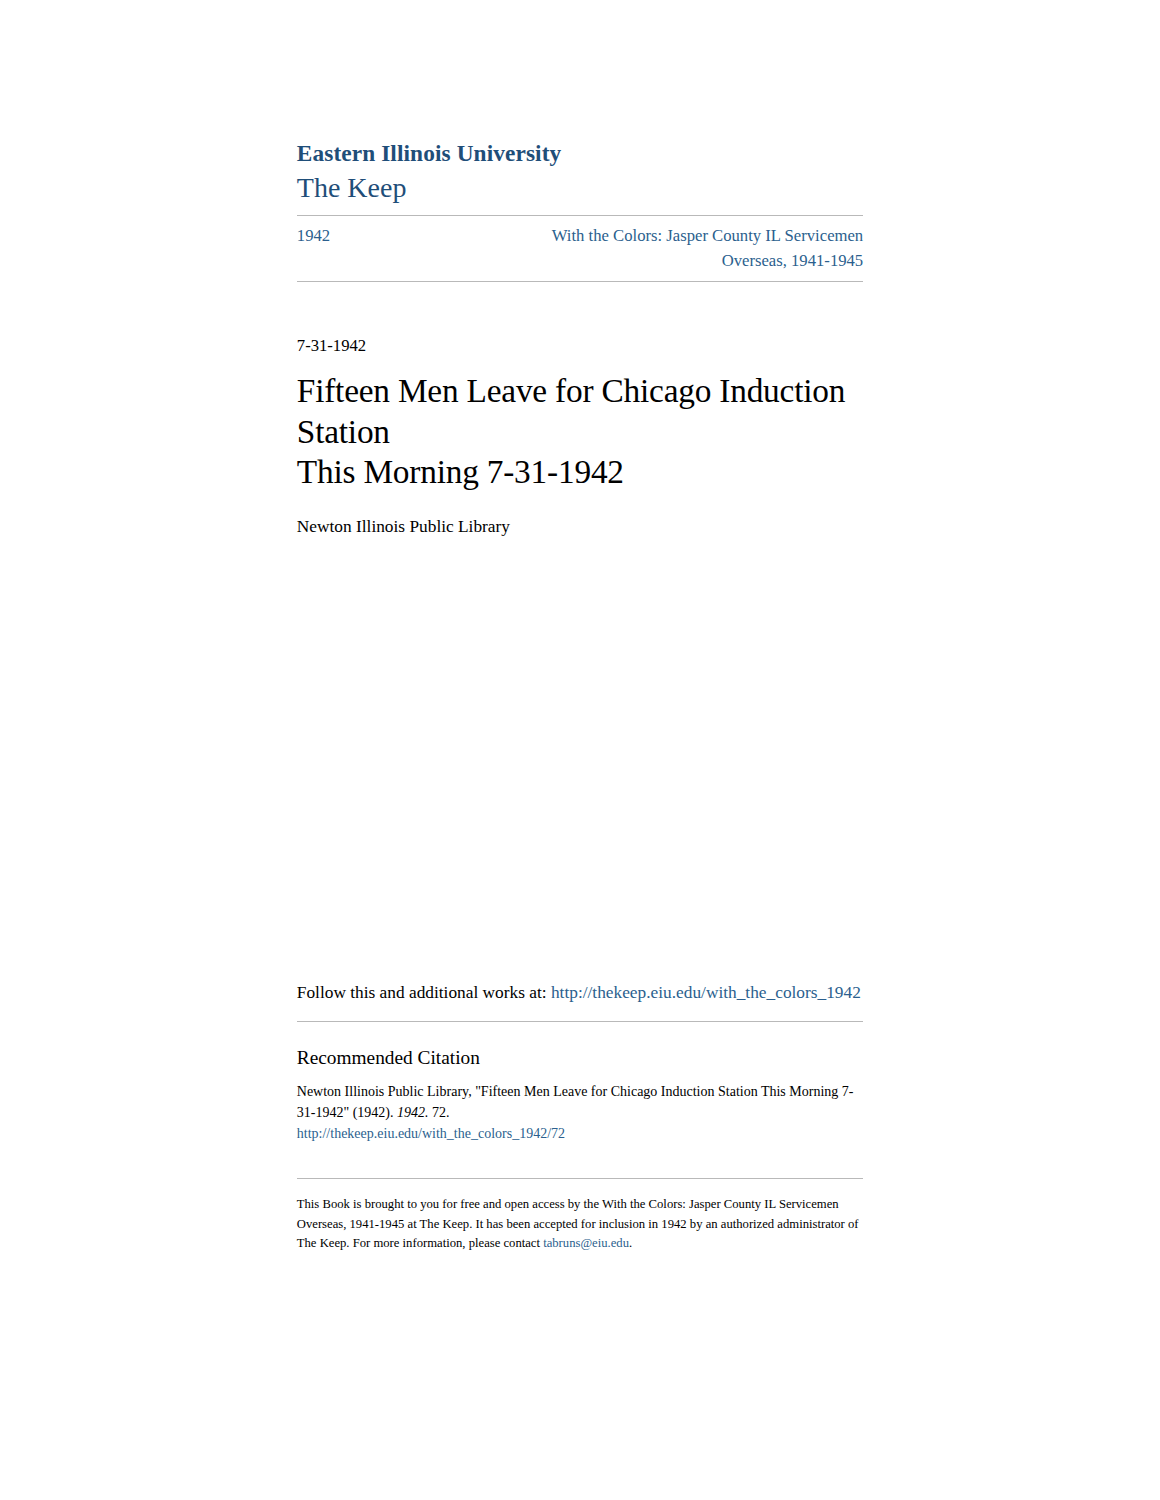Eastern Illinois University
The Keep
1942
With the Colors: Jasper County IL Servicemen
Overseas, 1941-1945
7-31-1942
Fifteen Men Leave for Chicago Induction Station
This Morning 7-31-1942
Newton Illinois Public Library
Follow this and additional works at: http://thekeep.eiu.edu/with_the_colors_1942
Recommended Citation
Newton Illinois Public Library, "Fifteen Men Leave for Chicago Induction Station This Morning 7-31-1942" (1942). 1942. 72.
http://thekeep.eiu.edu/with_the_colors_1942/72
This Book is brought to you for free and open access by the With the Colors: Jasper County IL Servicemen Overseas, 1941-1945 at The Keep. It has been accepted for inclusion in 1942 by an authorized administrator of The Keep. For more information, please contact tabruns@eiu.edu.